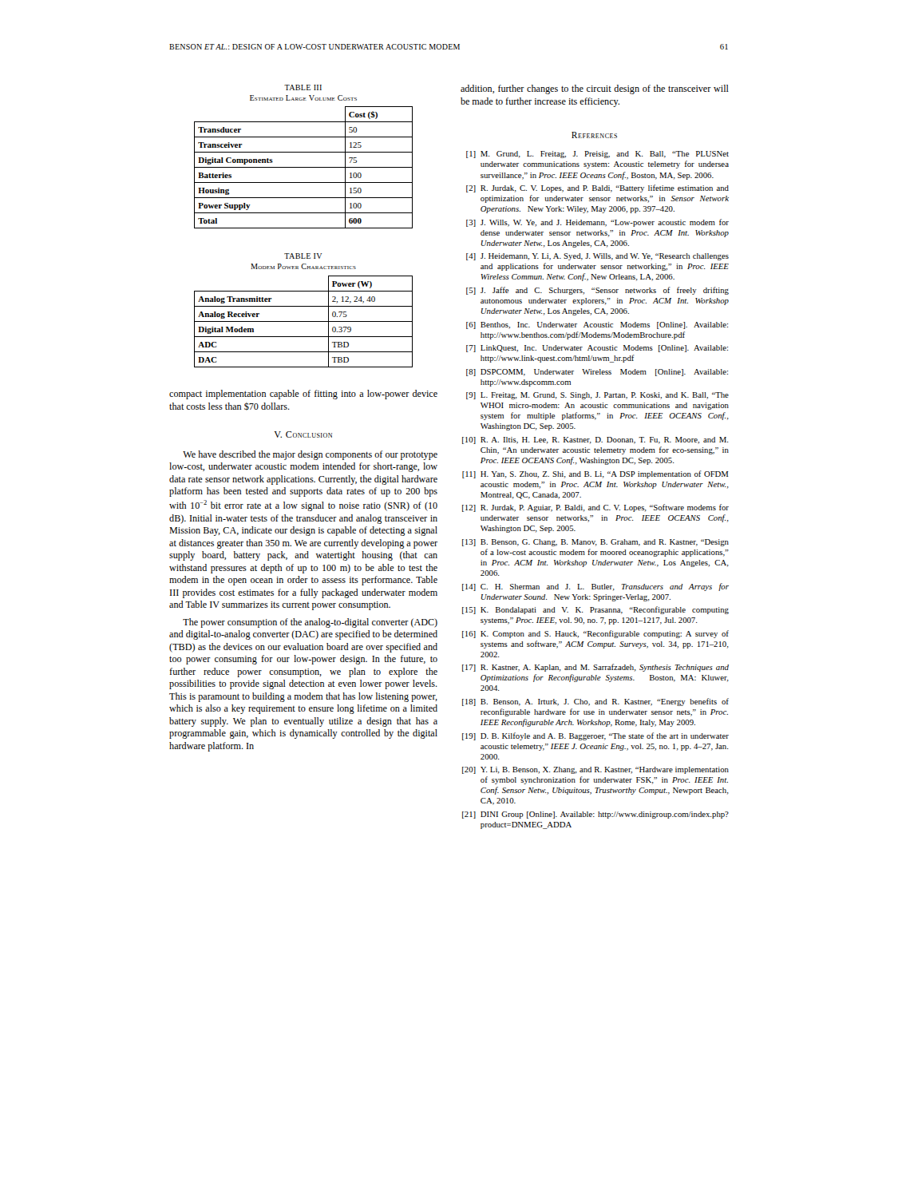BENSON et al.: DESIGN OF A LOW-COST UNDERWATER ACOUSTIC MODEM
61
TABLE III
Estimated Large Volume Costs
| | Cost ($) |
| Transducer | 50 |
| Transceiver | 125 |
| Digital Components | 75 |
| Batteries | 100 |
| Housing | 150 |
| Power Supply | 100 |
| Total | 600 |
TABLE IV
Modem Power Characteristics
| | Power (W) |
| Analog Transmitter | 2, 12, 24, 40 |
| Analog Receiver | 0.75 |
| Digital Modem | 0.379 |
| ADC | TBD |
| DAC | TBD |
compact implementation capable of fitting into a low-power device that costs less than $70 dollars.
V. Conclusion
We have described the major design components of our prototype low-cost, underwater acoustic modem intended for short-range, low data rate sensor network applications. Currently, the digital hardware platform has been tested and supports data rates of up to 200 bps with 10−2 bit error rate at a low signal to noise ratio (SNR) of (10 dB). Initial in-water tests of the transducer and analog transceiver in Mission Bay, CA, indicate our design is capable of detecting a signal at distances greater than 350 m. We are currently developing a power supply board, battery pack, and watertight housing (that can withstand pressures at depth of up to 100 m) to be able to test the modem in the open ocean in order to assess its performance. Table III provides cost estimates for a fully packaged underwater modem and Table IV summarizes its current power consumption.
The power consumption of the analog-to-digital converter (ADC) and digital-to-analog converter (DAC) are specified to be determined (TBD) as the devices on our evaluation board are over specified and too power consuming for our low-power design. In the future, to further reduce power consumption, we plan to explore the possibilities to provide signal detection at even lower power levels. This is paramount to building a modem that has low listening power, which is also a key requirement to ensure long lifetime on a limited battery supply. We plan to eventually utilize a design that has a programmable gain, which is dynamically controlled by the digital hardware platform. In
addition, further changes to the circuit design of the transceiver will be made to further increase its efficiency.
References
[1] M. Grund, L. Freitag, J. Preisig, and K. Ball, “The PLUSNet underwater communications system: Acoustic telemetry for undersea surveillance,” in Proc. IEEE Oceans Conf., Boston, MA, Sep. 2006.
[2] R. Jurdak, C. V. Lopes, and P. Baldi, “Battery lifetime estimation and optimization for underwater sensor networks,” in Sensor Network Operations. New York: Wiley, May 2006, pp. 397–420.
[3] J. Wills, W. Ye, and J. Heidemann, “Low-power acoustic modem for dense underwater sensor networks,” in Proc. ACM Int. Workshop Underwater Netw., Los Angeles, CA, 2006.
[4] J. Heidemann, Y. Li, A. Syed, J. Wills, and W. Ye, “Research challenges and applications for underwater sensor networking,” in Proc. IEEE Wireless Commun. Netw. Conf., New Orleans, LA, 2006.
[5] J. Jaffe and C. Schurgers, “Sensor networks of freely drifting autonomous underwater explorers,” in Proc. ACM Int. Workshop Underwater Netw., Los Angeles, CA, 2006.
[6] Benthos, Inc. Underwater Acoustic Modems [Online]. Available: http://www.benthos.com/pdf/Modems/ModemBrochure.pdf
[7] LinkQuest, Inc. Underwater Acoustic Modems [Online]. Available: http://www.link-quest.com/html/uwm_hr.pdf
[8] DSPCOMM, Underwater Wireless Modem [Online]. Available: http://www.dspcomm.com
[9] L. Freitag, M. Grund, S. Singh, J. Partan, P. Koski, and K. Ball, “The WHOI micro-modem: An acoustic communications and navigation system for multiple platforms,” in Proc. IEEE OCEANS Conf., Washington DC, Sep. 2005.
[10] R. A. Iltis, H. Lee, R. Kastner, D. Doonan, T. Fu, R. Moore, and M. Chin, “An underwater acoustic telemetry modem for eco-sensing,” in Proc. IEEE OCEANS Conf., Washington DC, Sep. 2005.
[11] H. Yan, S. Zhou, Z. Shi, and B. Li, “A DSP implementation of OFDM acoustic modem,” in Proc. ACM Int. Workshop Underwater Netw., Montreal, QC, Canada, 2007.
[12] R. Jurdak, P. Aguiar, P. Baldi, and C. V. Lopes, “Software modems for underwater sensor networks,” in Proc. IEEE OCEANS Conf., Washington DC, Sep. 2005.
[13] B. Benson, G. Chang, B. Manov, B. Graham, and R. Kastner, “Design of a low-cost acoustic modem for moored oceanographic applications,” in Proc. ACM Int. Workshop Underwater Netw., Los Angeles, CA, 2006.
[14] C. H. Sherman and J. L. Butler, Transducers and Arrays for Underwater Sound. New York: Springer-Verlag, 2007.
[15] K. Bondalapati and V. K. Prasanna, “Reconfigurable computing systems,” Proc. IEEE, vol. 90, no. 7, pp. 1201–1217, Jul. 2007.
[16] K. Compton and S. Hauck, “Reconfigurable computing: A survey of systems and software,” ACM Comput. Surveys, vol. 34, pp. 171–210, 2002.
[17] R. Kastner, A. Kaplan, and M. Sarrafzadeh, Synthesis Techniques and Optimizations for Reconfigurable Systems. Boston, MA: Kluwer, 2004.
[18] B. Benson, A. Irturk, J. Cho, and R. Kastner, “Energy benefits of reconfigurable hardware for use in underwater sensor nets,” in Proc. IEEE Reconfigurable Arch. Workshop, Rome, Italy, May 2009.
[19] D. B. Kilfoyle and A. B. Baggeroer, “The state of the art in underwater acoustic telemetry,” IEEE J. Oceanic Eng., vol. 25, no. 1, pp. 4–27, Jan. 2000.
[20] Y. Li, B. Benson, X. Zhang, and R. Kastner, “Hardware implementation of symbol synchronization for underwater FSK,” in Proc. IEEE Int. Conf. Sensor Netw., Ubiquitous, Trustworthy Comput., Newport Beach, CA, 2010.
[21] DINI Group [Online]. Available: http://www.dinigroup.com/index.php?product=DNMEG_ADDA